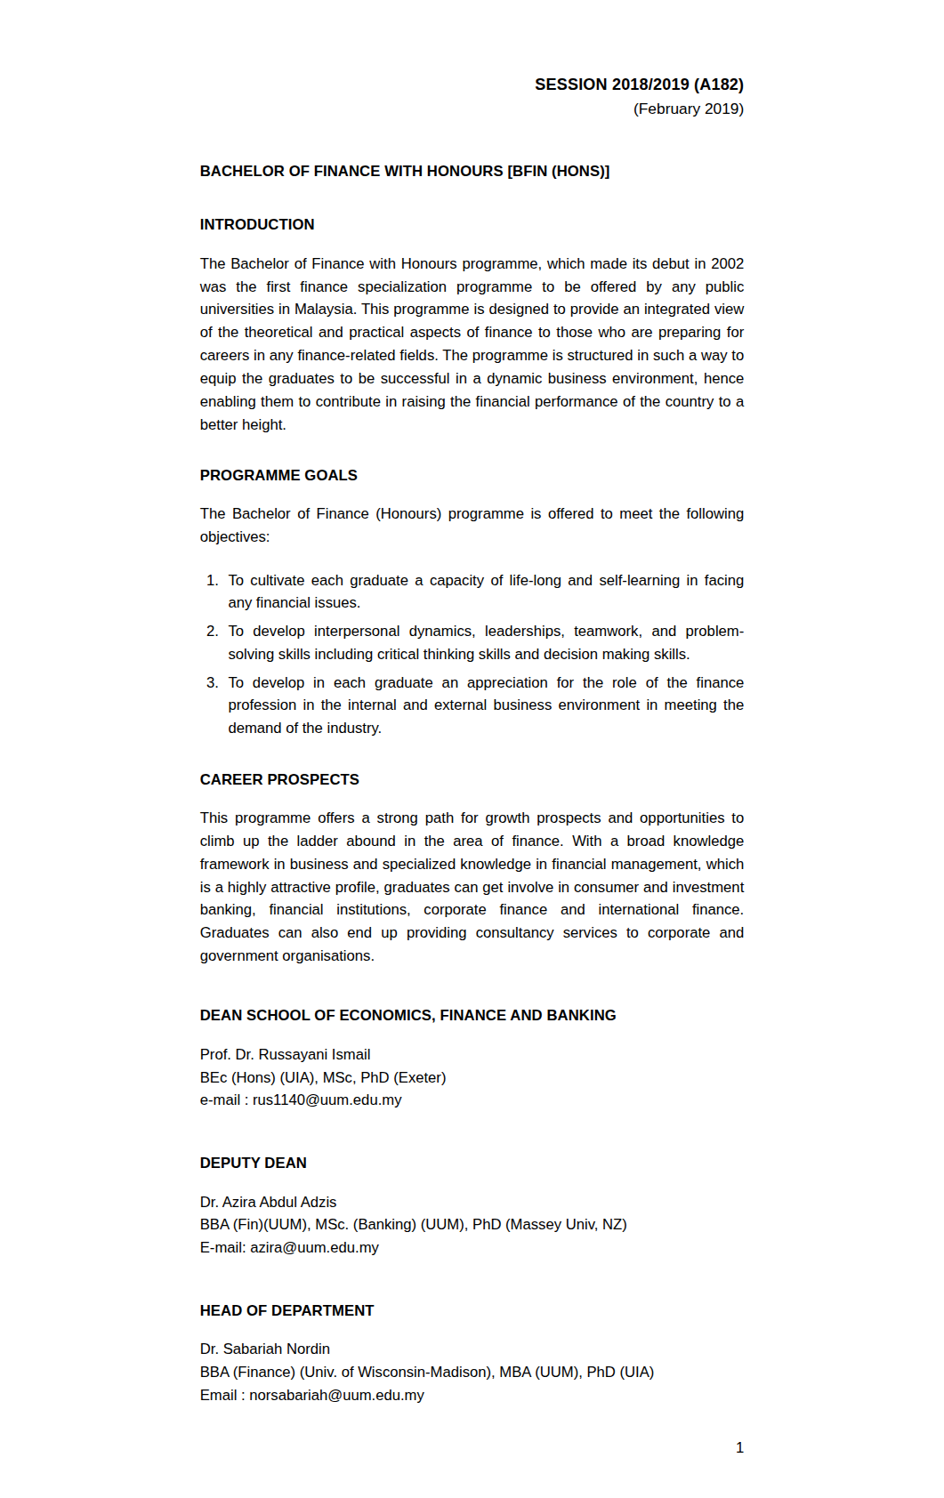SESSION 2018/2019 (A182)
(February 2019)
BACHELOR OF FINANCE WITH HONOURS [BFIN (HONS)]
INTRODUCTION
The Bachelor of Finance with Honours programme, which made its debut in 2002 was the first finance specialization programme to be offered by any public universities in Malaysia. This programme is designed to provide an integrated view of the theoretical and practical aspects of finance to those who are preparing for careers in any finance-related fields. The programme is structured in such a way to equip the graduates to be successful in a dynamic business environment, hence enabling them to contribute in raising the financial performance of the country to a better height.
PROGRAMME GOALS
The Bachelor of Finance (Honours) programme is offered to meet the following objectives:
To cultivate each graduate a capacity of life-long and self-learning in facing any financial issues.
To develop interpersonal dynamics, leaderships, teamwork, and problem-solving skills including critical thinking skills and decision making skills.
To develop in each graduate an appreciation for the role of the finance profession in the internal and external business environment in meeting the demand of the industry.
CAREER PROSPECTS
This programme offers a strong path for growth prospects and opportunities to climb up the ladder abound in the area of finance. With a broad knowledge framework in business and specialized knowledge in financial management, which is a highly attractive profile, graduates can get involve in consumer and investment banking, financial institutions, corporate finance and international finance. Graduates can also end up providing consultancy services to corporate and government organisations.
DEAN SCHOOL OF ECONOMICS, FINANCE AND BANKING
Prof. Dr. Russayani Ismail
BEc (Hons) (UIA), MSc, PhD (Exeter)
e-mail : rus1140@uum.edu.my
DEPUTY DEAN
Dr. Azira Abdul Adzis
BBA (Fin)(UUM), MSc. (Banking) (UUM), PhD (Massey Univ, NZ)
E-mail: azira@uum.edu.my
HEAD OF DEPARTMENT
Dr. Sabariah Nordin
BBA (Finance) (Univ. of Wisconsin-Madison), MBA (UUM), PhD (UIA)
Email : norsabariah@uum.edu.my
1